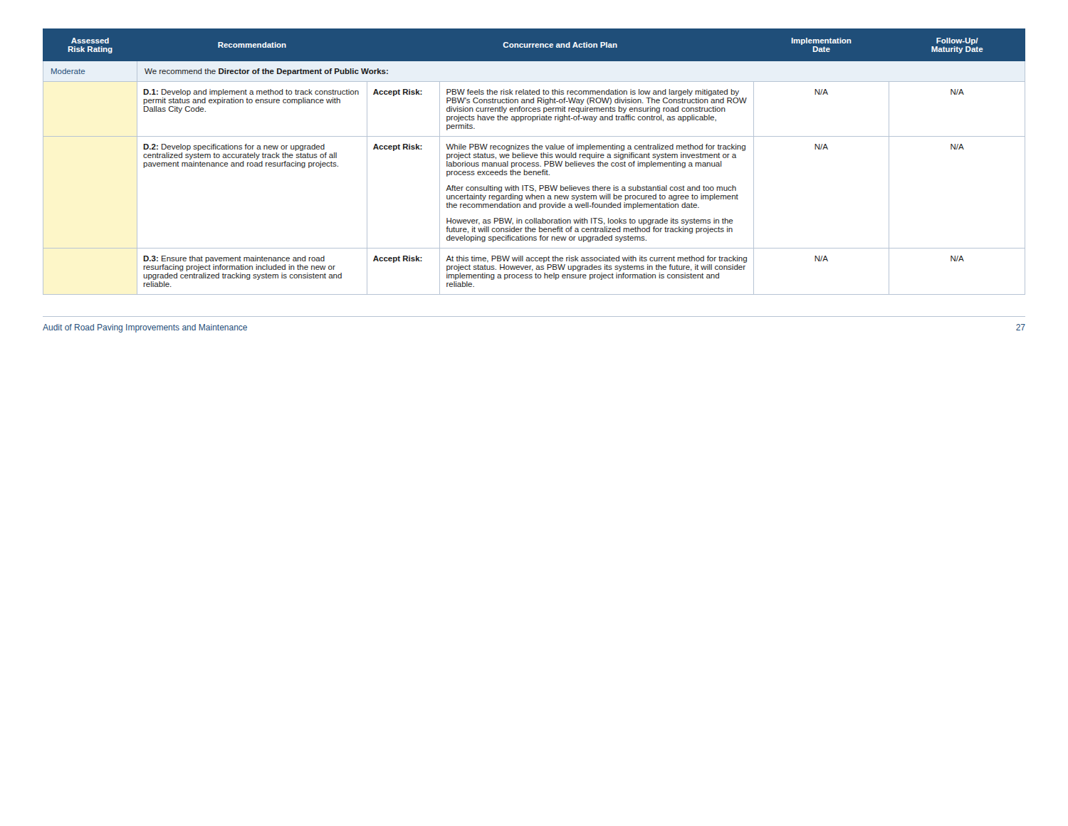| Assessed Risk Rating | Recommendation | Concurrence and Action Plan | Implementation Date | Follow-Up/ Maturity Date |
| --- | --- | --- | --- | --- |
| Moderate | We recommend the Director of the Department of Public Works: |
| | D.1: Develop and implement a method to track construction permit status and expiration to ensure compliance with Dallas City Code. | Accept Risk: | PBW feels the risk related to this recommendation is low and largely mitigated by PBW's Construction and Right-of-Way (ROW) division. The Construction and ROW division currently enforces permit requirements by ensuring road construction projects have the appropriate right-of-way and traffic control, as applicable, permits. | N/A | N/A |
| | D.2: Develop specifications for a new or upgraded centralized system to accurately track the status of all pavement maintenance and road resurfacing projects. | Accept Risk: | While PBW recognizes the value of implementing a centralized method for tracking project status, we believe this would require a significant system investment or a laborious manual process. PBW believes the cost of implementing a manual process exceeds the benefit. After consulting with ITS, PBW believes there is a substantial cost and too much uncertainty regarding when a new system will be procured to agree to implement the recommendation and provide a well-founded implementation date. However, as PBW, in collaboration with ITS, looks to upgrade its systems in the future, it will consider the benefit of a centralized method for tracking projects in developing specifications for new or upgraded systems. | N/A | N/A |
| | D.3: Ensure that pavement maintenance and road resurfacing project information included in the new or upgraded centralized tracking system is consistent and reliable. | Accept Risk: | At this time, PBW will accept the risk associated with its current method for tracking project status. However, as PBW upgrades its systems in the future, it will consider implementing a process to help ensure project information is consistent and reliable. | N/A | N/A |
Audit of Road Paving Improvements and Maintenance 27